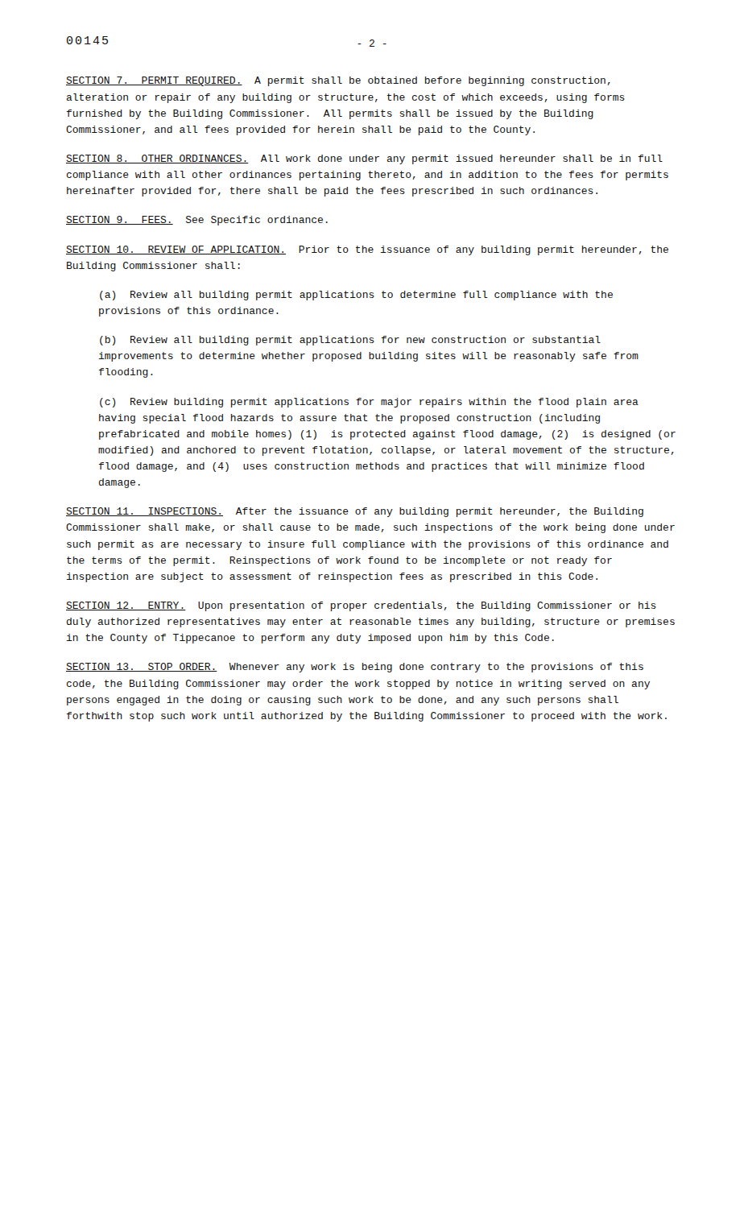00145
- 2 -
SECTION 7. PERMIT REQUIRED. A permit shall be obtained before beginning construction, alteration or repair of any building or structure, the cost of which exceeds, using forms furnished by the Building Commissioner. All permits shall be issued by the Building Commissioner, and all fees provided for herein shall be paid to the County.
SECTION 8. OTHER ORDINANCES. All work done under any permit issued hereunder shall be in full compliance with all other ordinances pertaining thereto, and in addition to the fees for permits hereinafter provided for, there shall be paid the fees prescribed in such ordinances.
SECTION 9. FEES. See Specific ordinance.
SECTION 10. REVIEW OF APPLICATION. Prior to the issuance of any building permit hereunder, the Building Commissioner shall:
(a) Review all building permit applications to determine full compliance with the provisions of this ordinance.
(b) Review all building permit applications for new construction or substantial improvements to determine whether proposed building sites will be reasonably safe from flooding.
(c) Review building permit applications for major repairs within the flood plain area having special flood hazards to assure that the proposed construction (including prefabricated and mobile homes) (1) is protected against flood damage, (2) is designed (or modified) and anchored to prevent flotation, collapse, or lateral movement of the structure, flood damage, and (4) uses construction methods and practices that will minimize flood damage.
SECTION 11. INSPECTIONS. After the issuance of any building permit hereunder, the Building Commissioner shall make, or shall cause to be made, such inspections of the work being done under such permit as are necessary to insure full compliance with the provisions of this ordinance and the terms of the permit. Reinspections of work found to be incomplete or not ready for inspection are subject to assessment of reinspection fees as prescribed in this Code.
SECTION 12. ENTRY. Upon presentation of proper credentials, the Building Commissioner or his duly authorized representatives may enter at reasonable times any building, structure or premises in the County of Tippecanoe to perform any duty imposed upon him by this Code.
SECTION 13. STOP ORDER. Whenever any work is being done contrary to the provisions of this code, the Building Commissioner may order the work stopped by notice in writing served on any persons engaged in the doing or causing such work to be done, and any such persons shall forthwith stop such work until authorized by the Building Commissioner to proceed with the work.